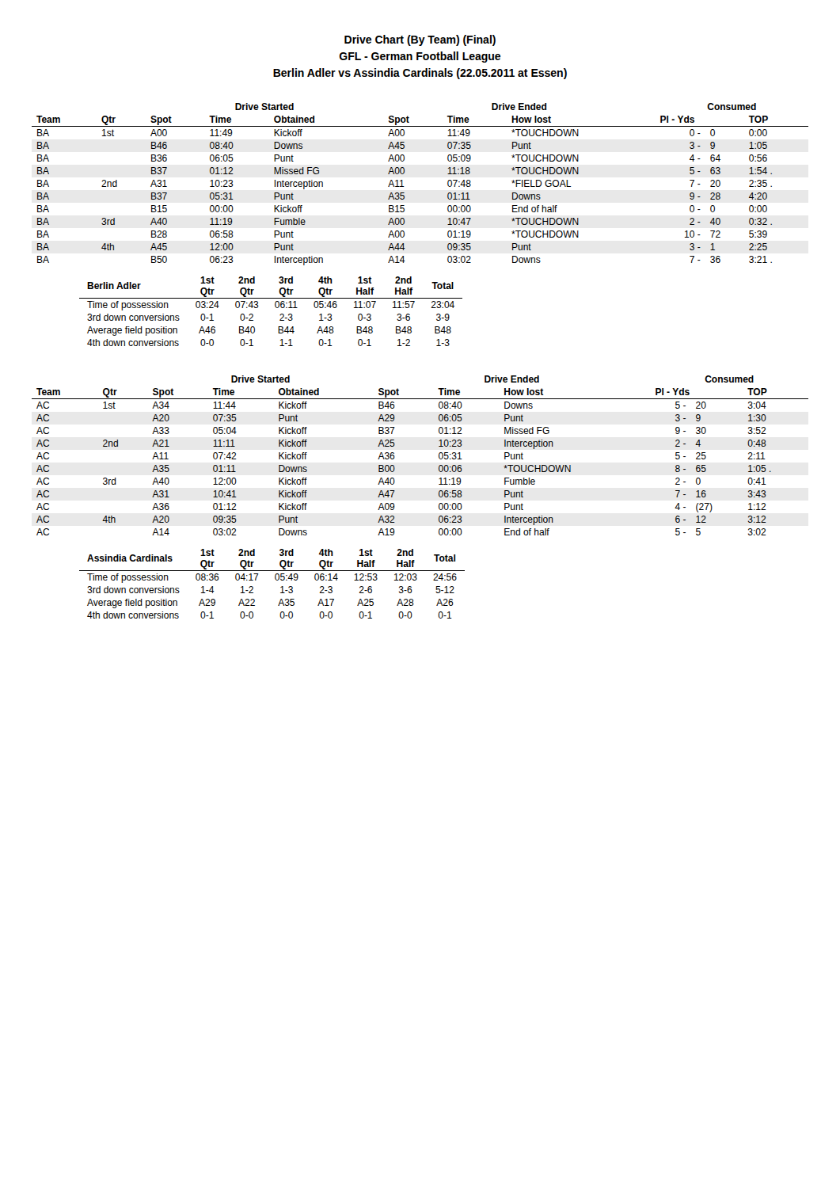Drive Chart (By Team) (Final)
GFL - German Football League
Berlin Adler vs Assindia Cardinals (22.05.2011 at Essen)
| | Drive Started | Drive Ended | Consumed |
| --- | --- | --- | --- |
| Team | Qtr | Spot | Time | Obtained | Spot | Time | How lost | Pl - Yds | TOP |
| BA | 1st | A00 | 11:49 | Kickoff | A00 | 11:49 | *TOUCHDOWN | 0 - | 0 | 0:00 |
| BA | | B46 | 08:40 | Downs | A45 | 07:35 | Punt | 3 - | 9 | 1:05 |
| BA | | B36 | 06:05 | Punt | A00 | 05:09 | *TOUCHDOWN | 4 - | 64 | 0:56 |
| BA | | B37 | 01:12 | Missed FG | A00 | 11:18 | *TOUCHDOWN | 5 - | 63 | 1:54 . |
| BA | 2nd | A31 | 10:23 | Interception | A11 | 07:48 | *FIELD GOAL | 7 - | 20 | 2:35 . |
| BA | | B37 | 05:31 | Punt | A35 | 01:11 | Downs | 9 - | 28 | 4:20 |
| BA | | B15 | 00:00 | Kickoff | B15 | 00:00 | End of half | 0 - | 0 | 0:00 |
| BA | 3rd | A40 | 11:19 | Fumble | A00 | 10:47 | *TOUCHDOWN | 2 - | 40 | 0:32 . |
| BA | | B28 | 06:58 | Punt | A00 | 01:19 | *TOUCHDOWN | 10 - | 72 | 5:39 |
| BA | 4th | A45 | 12:00 | Punt | A44 | 09:35 | Punt | 3 - | 1 | 2:25 |
| BA | | B50 | 06:23 | Interception | A14 | 03:02 | Downs | 7 - | 36 | 3:21 . |
| Berlin Adler | 1st Qtr | 2nd Qtr | 3rd Qtr | 4th Qtr | 1st Half | 2nd Half | Total |
| --- | --- | --- | --- | --- | --- | --- | --- |
| Time of possession | 03:24 | 07:43 | 06:11 | 05:46 | 11:07 | 11:57 | 23:04 |
| 3rd down conversions | 0-1 | 0-2 | 2-3 | 1-3 | 0-3 | 3-6 | 3-9 |
| Average field position | A46 | B40 | B44 | A48 | B48 | B48 | B48 |
| 4th down conversions | 0-0 | 0-1 | 1-1 | 0-1 | 0-1 | 1-2 | 1-3 |
| | Drive Started | Drive Ended | Consumed |
| --- | --- | --- | --- |
| Team | Qtr | Spot | Time | Obtained | Spot | Time | How lost | Pl - Yds | TOP |
| AC | 1st | A34 | 11:44 | Kickoff | B46 | 08:40 | Downs | 5 - | 20 | 3:04 |
| AC | | A20 | 07:35 | Punt | A29 | 06:05 | Punt | 3 - | 9 | 1:30 |
| AC | | A33 | 05:04 | Kickoff | B37 | 01:12 | Missed FG | 9 - | 30 | 3:52 |
| AC | 2nd | A21 | 11:11 | Kickoff | A25 | 10:23 | Interception | 2 - | 4 | 0:48 |
| AC | | A11 | 07:42 | Kickoff | A36 | 05:31 | Punt | 5 - | 25 | 2:11 |
| AC | | A35 | 01:11 | Downs | B00 | 00:06 | *TOUCHDOWN | 8 - | 65 | 1:05 . |
| AC | 3rd | A40 | 12:00 | Kickoff | A40 | 11:19 | Fumble | 2 - | 0 | 0:41 |
| AC | | A31 | 10:41 | Kickoff | A47 | 06:58 | Punt | 7 - | 16 | 3:43 |
| AC | | A36 | 01:12 | Kickoff | A09 | 00:00 | Punt | 4 - | (27) | 1:12 |
| AC | 4th | A20 | 09:35 | Punt | A32 | 06:23 | Interception | 6 - | 12 | 3:12 |
| AC | | A14 | 03:02 | Downs | A19 | 00:00 | End of half | 5 - | 5 | 3:02 |
| Assindia Cardinals | 1st Qtr | 2nd Qtr | 3rd Qtr | 4th Qtr | 1st Half | 2nd Half | Total |
| --- | --- | --- | --- | --- | --- | --- | --- |
| Time of possession | 08:36 | 04:17 | 05:49 | 06:14 | 12:53 | 12:03 | 24:56 |
| 3rd down conversions | 1-4 | 1-2 | 1-3 | 2-3 | 2-6 | 3-6 | 5-12 |
| Average field position | A29 | A22 | A35 | A17 | A25 | A28 | A26 |
| 4th down conversions | 0-1 | 0-0 | 0-0 | 0-0 | 0-1 | 0-0 | 0-1 |